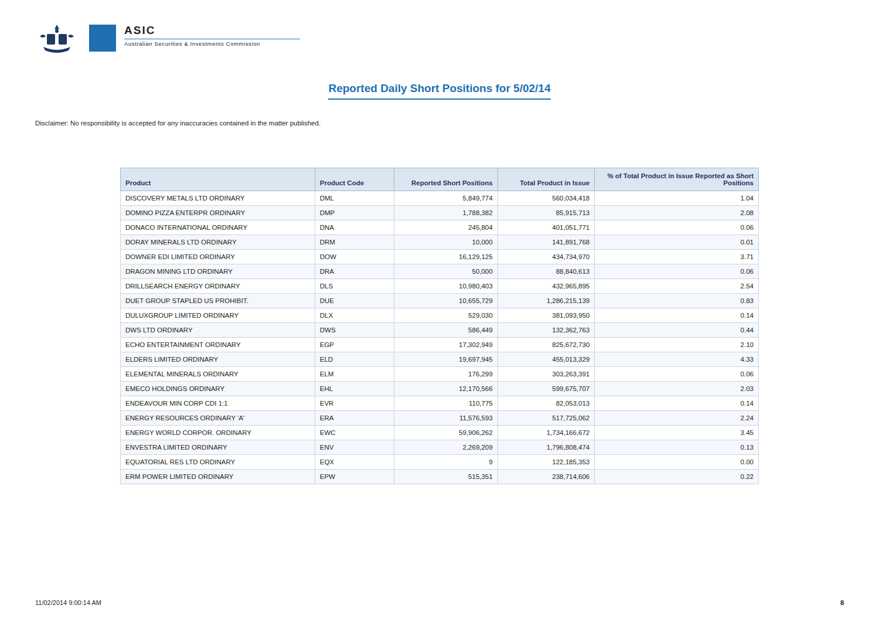ASIC
Australian Securities & Investments Commission
Reported Daily Short Positions for 5/02/14
Disclaimer: No responsibility is accepted for any inaccuracies contained in the matter published.
| Product | Product Code | Reported Short Positions | Total Product in Issue | % of Total Product in Issue Reported as Short Positions |
| --- | --- | --- | --- | --- |
| DISCOVERY METALS LTD ORDINARY | DML | 5,849,774 | 560,034,418 | 1.04 |
| DOMINO PIZZA ENTERPR ORDINARY | DMP | 1,788,382 | 85,915,713 | 2.08 |
| DONACO INTERNATIONAL ORDINARY | DNA | 245,804 | 401,051,771 | 0.06 |
| DORAY MINERALS LTD ORDINARY | DRM | 10,000 | 141,891,768 | 0.01 |
| DOWNER EDI LIMITED ORDINARY | DOW | 16,129,125 | 434,734,970 | 3.71 |
| DRAGON MINING LTD ORDINARY | DRA | 50,000 | 88,840,613 | 0.06 |
| DRILLSEARCH ENERGY ORDINARY | DLS | 10,980,403 | 432,965,895 | 2.54 |
| DUET GROUP STAPLED US PROHIBIT. | DUE | 10,655,729 | 1,286,215,139 | 0.83 |
| DULUXGROUP LIMITED ORDINARY | DLX | 529,030 | 381,093,950 | 0.14 |
| DWS LTD ORDINARY | DWS | 586,449 | 132,362,763 | 0.44 |
| ECHO ENTERTAINMENT ORDINARY | EGP | 17,302,949 | 825,672,730 | 2.10 |
| ELDERS LIMITED ORDINARY | ELD | 19,697,945 | 455,013,329 | 4.33 |
| ELEMENTAL MINERALS ORDINARY | ELM | 176,299 | 303,263,391 | 0.06 |
| EMECO HOLDINGS ORDINARY | EHL | 12,170,566 | 599,675,707 | 2.03 |
| ENDEAVOUR MIN CORP CDI 1:1 | EVR | 110,775 | 82,053,013 | 0.14 |
| ENERGY RESOURCES ORDINARY 'A' | ERA | 11,576,593 | 517,725,062 | 2.24 |
| ENERGY WORLD CORPOR. ORDINARY | EWC | 59,906,262 | 1,734,166,672 | 3.45 |
| ENVESTRA LIMITED ORDINARY | ENV | 2,269,209 | 1,796,808,474 | 0.13 |
| EQUATORIAL RES LTD ORDINARY | EQX | 9 | 122,185,353 | 0.00 |
| ERM POWER LIMITED ORDINARY | EPW | 515,351 | 238,714,606 | 0.22 |
11/02/2014 9:00:14 AM
8